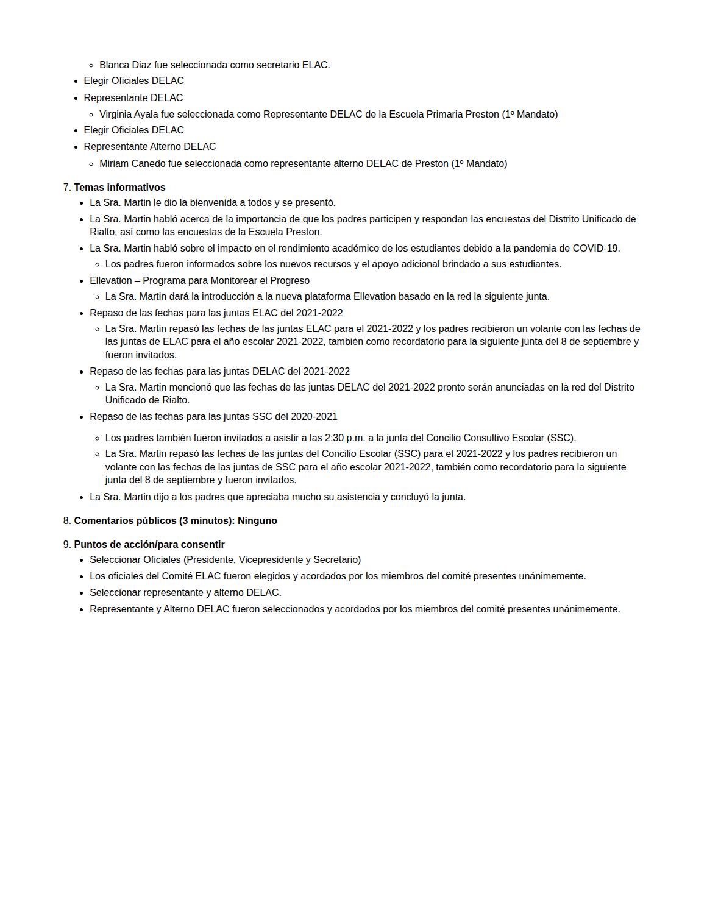Blanca Diaz fue seleccionada como secretario ELAC.
Elegir Oficiales DELAC
Representante DELAC
Virginia Ayala fue seleccionada como Representante DELAC de la Escuela Primaria Preston (1º Mandato)
Elegir Oficiales DELAC
Representante Alterno DELAC
Miriam Canedo fue seleccionada como representante alterno DELAC de Preston (1º Mandato)
Temas informativos
La Sra. Martin le dio la bienvenida a todos y se presentó.
La Sra. Martin habló acerca de la importancia de que los padres participen y respondan las encuestas del Distrito Unificado de Rialto, así como las encuestas de la Escuela Preston.
La Sra. Martin habló sobre el impacto en el rendimiento académico de los estudiantes debido a la pandemia de COVID-19.
Los padres fueron informados sobre los nuevos recursos y el apoyo adicional brindado a sus estudiantes.
Ellevation – Programa para Monitorear el Progreso
La Sra. Martin dará la introducción a la nueva plataforma Ellevation basado en la red la siguiente junta.
Repaso de las fechas para las juntas ELAC del 2021-2022
La Sra. Martin repasó las fechas de las juntas ELAC para el 2021-2022 y los padres recibieron un volante con las fechas de las juntas de ELAC para el año escolar 2021-2022, también como recordatorio para la siguiente junta del 8 de septiembre y fueron invitados.
Repaso de las fechas para las juntas DELAC del 2021-2022
La Sra. Martin mencionó que las fechas de las juntas DELAC del 2021-2022 pronto serán anunciadas en la red del Distrito Unificado de Rialto.
Repaso de las fechas para las juntas SSC del 2020-2021
Los padres también fueron invitados a asistir a las 2:30 p.m. a la junta del Concilio Consultivo Escolar (SSC).
La Sra. Martin repasó las fechas de las juntas del Concilio Escolar (SSC) para el 2021-2022 y los padres recibieron un volante con las fechas de las juntas de SSC para el año escolar 2021-2022, también como recordatorio para la siguiente junta del 8 de septiembre y fueron invitados.
La Sra. Martin dijo a los padres que apreciaba mucho su asistencia y concluyó la junta.
Comentarios públicos (3 minutos): Ninguno
Puntos de acción/para consentir
Seleccionar Oficiales (Presidente, Vicepresidente y Secretario)
Los oficiales del Comité ELAC fueron elegidos y acordados por los miembros del comité presentes unánimemente.
Seleccionar representante y alterno DELAC.
Representante y Alterno DELAC fueron seleccionados y acordados por los miembros del comité presentes unánimemente.